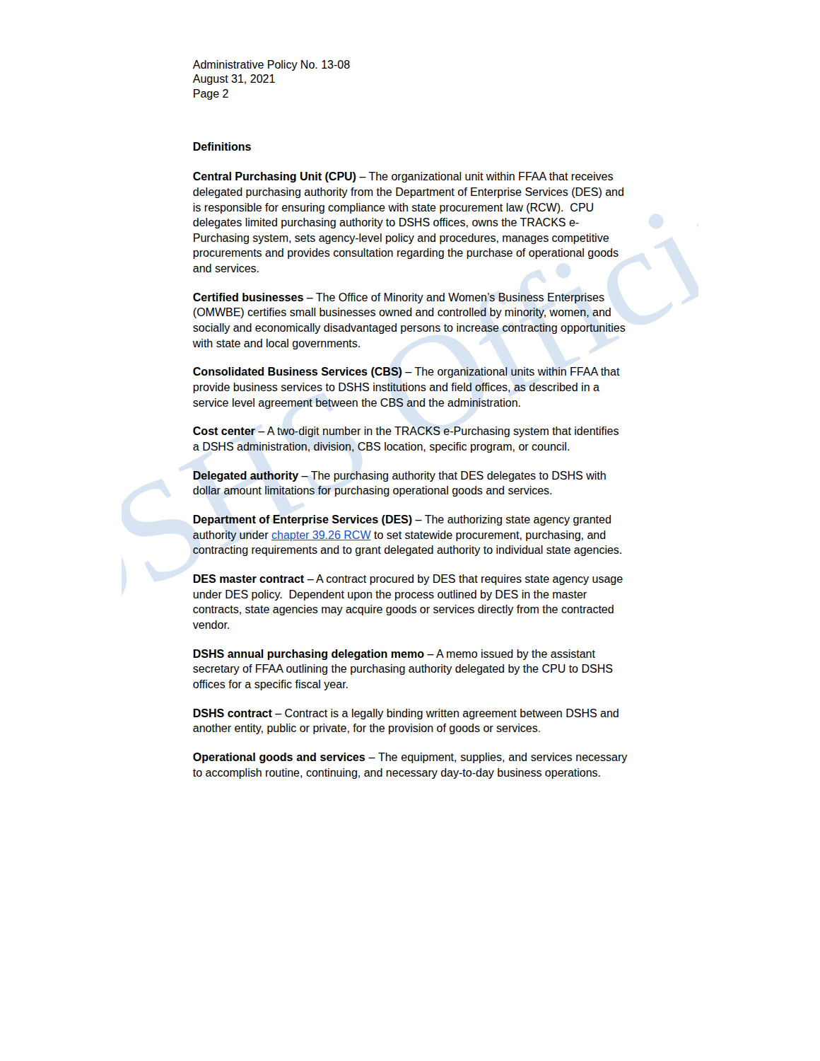DSHS Official
Administrative Policy No. 13-08
August 31, 2021
Page 2
Definitions
Central Purchasing Unit (CPU) – The organizational unit within FFAA that receives delegated purchasing authority from the Department of Enterprise Services (DES) and is responsible for ensuring compliance with state procurement law (RCW). CPU delegates limited purchasing authority to DSHS offices, owns the TRACKS e-Purchasing system, sets agency-level policy and procedures, manages competitive procurements and provides consultation regarding the purchase of operational goods and services.
Certified businesses – The Office of Minority and Women’s Business Enterprises (OMWBE) certifies small businesses owned and controlled by minority, women, and socially and economically disadvantaged persons to increase contracting opportunities with state and local governments.
Consolidated Business Services (CBS) – The organizational units within FFAA that provide business services to DSHS institutions and field offices, as described in a service level agreement between the CBS and the administration.
Cost center – A two-digit number in the TRACKS e-Purchasing system that identifies a DSHS administration, division, CBS location, specific program, or council.
Delegated authority – The purchasing authority that DES delegates to DSHS with dollar amount limitations for purchasing operational goods and services.
Department of Enterprise Services (DES) – The authorizing state agency granted authority under chapter 39.26 RCW to set statewide procurement, purchasing, and contracting requirements and to grant delegated authority to individual state agencies.
DES master contract – A contract procured by DES that requires state agency usage under DES policy. Dependent upon the process outlined by DES in the master contracts, state agencies may acquire goods or services directly from the contracted vendor.
DSHS annual purchasing delegation memo – A memo issued by the assistant secretary of FFAA outlining the purchasing authority delegated by the CPU to DSHS offices for a specific fiscal year.
DSHS contract – Contract is a legally binding written agreement between DSHS and another entity, public or private, for the provision of goods or services.
Operational goods and services – The equipment, supplies, and services necessary to accomplish routine, continuing, and necessary day-to-day business operations.